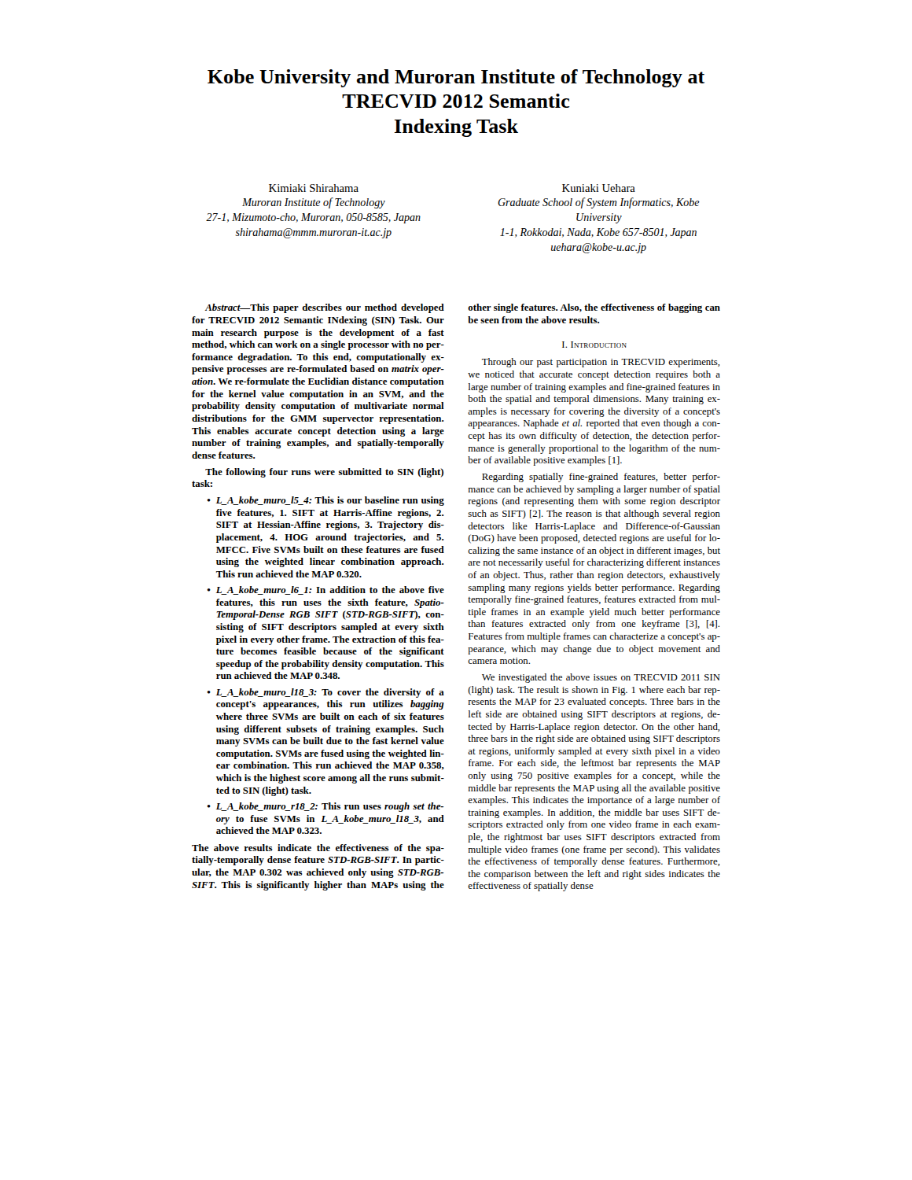Kobe University and Muroran Institute of Technology at TRECVID 2012 Semantic
Indexing Task
Kimiaki Shirahama
Muroran Institute of Technology
27-1, Mizumoto-cho, Muroran, 050-8585, Japan
shirahama@mmm.muroran-it.ac.jp
Kuniaki Uehara
Graduate School of System Informatics, Kobe University
1-1, Rokkodai, Nada, Kobe 657-8501, Japan
uehara@kobe-u.ac.jp
Abstract—This paper describes our method developed for TRECVID 2012 Semantic INdexing (SIN) Task. Our main research purpose is the development of a fast method, which can work on a single processor with no performance degradation. To this end, computationally expensive processes are re-formulated based on matrix operation. We re-formulate the Euclidian distance computation for the kernel value computation in an SVM, and the probability density computation of multivariate normal distributions for the GMM supervector representation. This enables accurate concept detection using a large number of training examples, and spatially-temporally dense features.
The following four runs were submitted to SIN (light) task:
L_A_kobe_muro_l5_4: This is our baseline run using five features, 1. SIFT at Harris-Affine regions, 2. SIFT at Hessian-Affine regions, 3. Trajectory displacement, 4. HOG around trajectories, and 5. MFCC. Five SVMs built on these features are fused using the weighted linear combination approach. This run achieved the MAP 0.320.
L_A_kobe_muro_l6_1: In addition to the above five features, this run uses the sixth feature, Spatio-Temporal-Dense RGB SIFT (STD-RGB-SIFT), consisting of SIFT descriptors sampled at every sixth pixel in every other frame. The extraction of this feature becomes feasible because of the significant speedup of the probability density computation. This run achieved the MAP 0.348.
L_A_kobe_muro_l18_3: To cover the diversity of a concept's appearances, this run utilizes bagging where three SVMs are built on each of six features using different subsets of training examples. Such many SVMs can be built due to the fast kernel value computation. SVMs are fused using the weighted linear combination. This run achieved the MAP 0.358, which is the highest score among all the runs submitted to SIN (light) task.
L_A_kobe_muro_r18_2: This run uses rough set theory to fuse SVMs in L_A_kobe_muro_l18_3, and achieved the MAP 0.323.
The above results indicate the effectiveness of the spatially-temporally dense feature STD-RGB-SIFT. In particular, the MAP 0.302 was achieved only using STD-RGB-SIFT. This is significantly higher than MAPs using the other single features. Also, the effectiveness of bagging can be seen from the above results.
I. Introduction
Through our past participation in TRECVID experiments, we noticed that accurate concept detection requires both a large number of training examples and fine-grained features in both the spatial and temporal dimensions. Many training examples is necessary for covering the diversity of a concept's appearances. Naphade et al. reported that even though a concept has its own difficulty of detection, the detection performance is generally proportional to the logarithm of the number of available positive examples [1].
Regarding spatially fine-grained features, better performance can be achieved by sampling a larger number of spatial regions (and representing them with some region descriptor such as SIFT) [2]. The reason is that although several region detectors like Harris-Laplace and Difference-of-Gaussian (DoG) have been proposed, detected regions are useful for localizing the same instance of an object in different images, but are not necessarily useful for characterizing different instances of an object. Thus, rather than region detectors, exhaustively sampling many regions yields better performance. Regarding temporally fine-grained features, features extracted from multiple frames in an example yield much better performance than features extracted only from one keyframe [3], [4]. Features from multiple frames can characterize a concept's appearance, which may change due to object movement and camera motion.
We investigated the above issues on TRECVID 2011 SIN (light) task. The result is shown in Fig. 1 where each bar represents the MAP for 23 evaluated concepts. Three bars in the left side are obtained using SIFT descriptors at regions, detected by Harris-Laplace region detector. On the other hand, three bars in the right side are obtained using SIFT descriptors at regions, uniformly sampled at every sixth pixel in a video frame. For each side, the leftmost bar represents the MAP only using 750 positive examples for a concept, while the middle bar represents the MAP using all the available positive examples. This indicates the importance of a large number of training examples. In addition, the middle bar uses SIFT descriptors extracted only from one video frame in each example, the rightmost bar uses SIFT descriptors extracted from multiple video frames (one frame per second). This validates the effectiveness of temporally dense features. Furthermore, the comparison between the left and right sides indicates the effectiveness of spatially dense